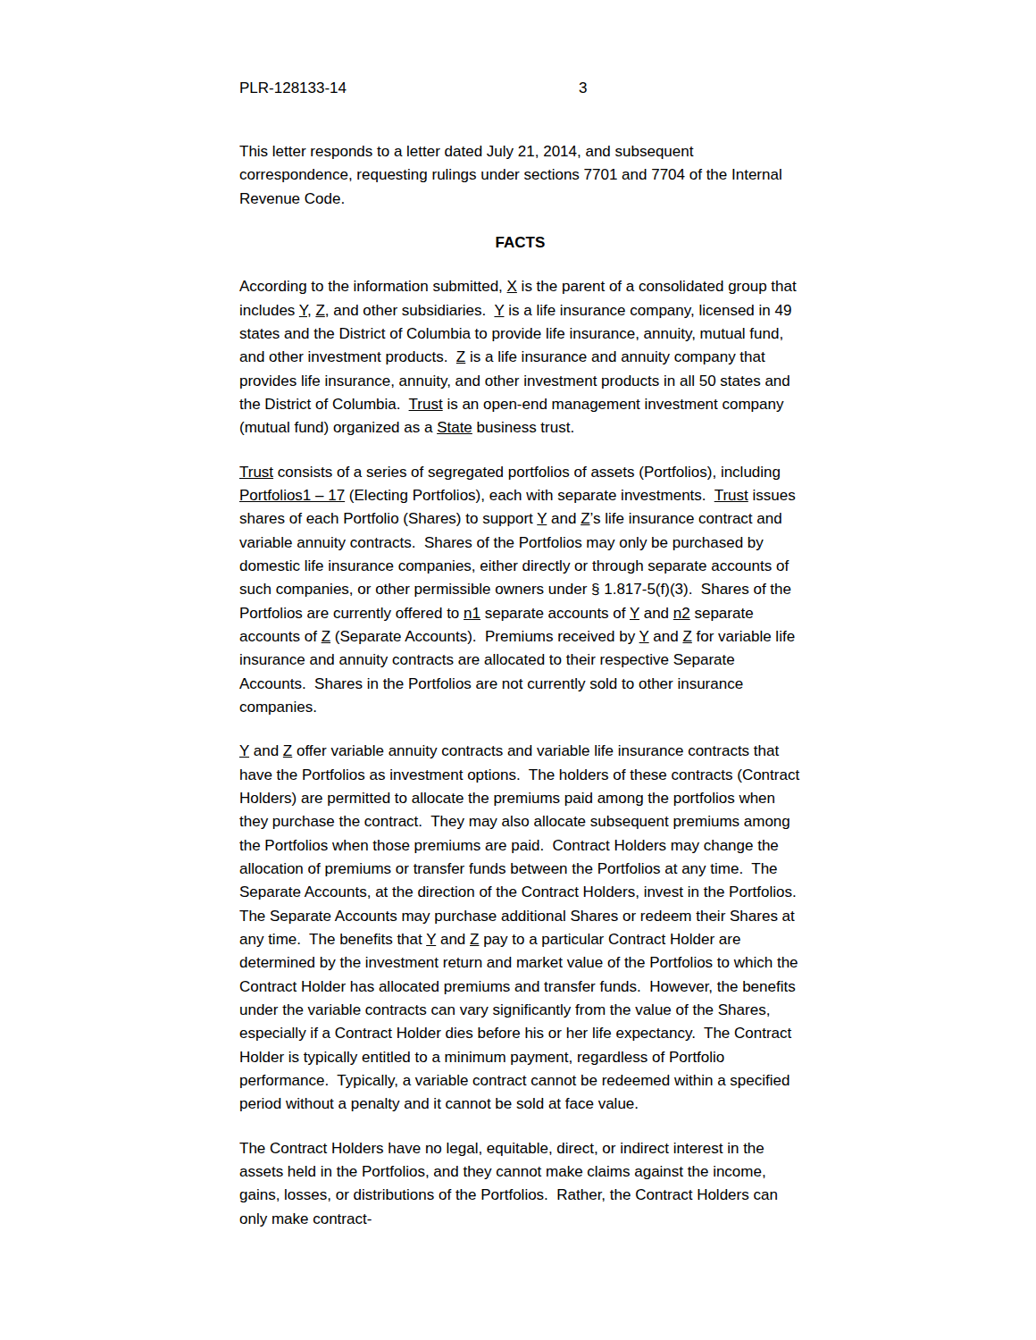PLR-128133-14
3
This letter responds to a letter dated July 21, 2014, and subsequent correspondence, requesting rulings under sections 7701 and 7704 of the Internal Revenue Code.
FACTS
According to the information submitted, X is the parent of a consolidated group that includes Y, Z, and other subsidiaries. Y is a life insurance company, licensed in 49 states and the District of Columbia to provide life insurance, annuity, mutual fund, and other investment products. Z is a life insurance and annuity company that provides life insurance, annuity, and other investment products in all 50 states and the District of Columbia. Trust is an open-end management investment company (mutual fund) organized as a State business trust.
Trust consists of a series of segregated portfolios of assets (Portfolios), including Portfolios1 – 17 (Electing Portfolios), each with separate investments. Trust issues shares of each Portfolio (Shares) to support Y and Z’s life insurance contract and variable annuity contracts. Shares of the Portfolios may only be purchased by domestic life insurance companies, either directly or through separate accounts of such companies, or other permissible owners under § 1.817-5(f)(3). Shares of the Portfolios are currently offered to n1 separate accounts of Y and n2 separate accounts of Z (Separate Accounts). Premiums received by Y and Z for variable life insurance and annuity contracts are allocated to their respective Separate Accounts. Shares in the Portfolios are not currently sold to other insurance companies.
Y and Z offer variable annuity contracts and variable life insurance contracts that have the Portfolios as investment options. The holders of these contracts (Contract Holders) are permitted to allocate the premiums paid among the portfolios when they purchase the contract. They may also allocate subsequent premiums among the Portfolios when those premiums are paid. Contract Holders may change the allocation of premiums or transfer funds between the Portfolios at any time. The Separate Accounts, at the direction of the Contract Holders, invest in the Portfolios. The Separate Accounts may purchase additional Shares or redeem their Shares at any time. The benefits that Y and Z pay to a particular Contract Holder are determined by the investment return and market value of the Portfolios to which the Contract Holder has allocated premiums and transfer funds. However, the benefits under the variable contracts can vary significantly from the value of the Shares, especially if a Contract Holder dies before his or her life expectancy. The Contract Holder is typically entitled to a minimum payment, regardless of Portfolio performance. Typically, a variable contract cannot be redeemed within a specified period without a penalty and it cannot be sold at face value.
The Contract Holders have no legal, equitable, direct, or indirect interest in the assets held in the Portfolios, and they cannot make claims against the income, gains, losses, or distributions of the Portfolios. Rather, the Contract Holders can only make contract-